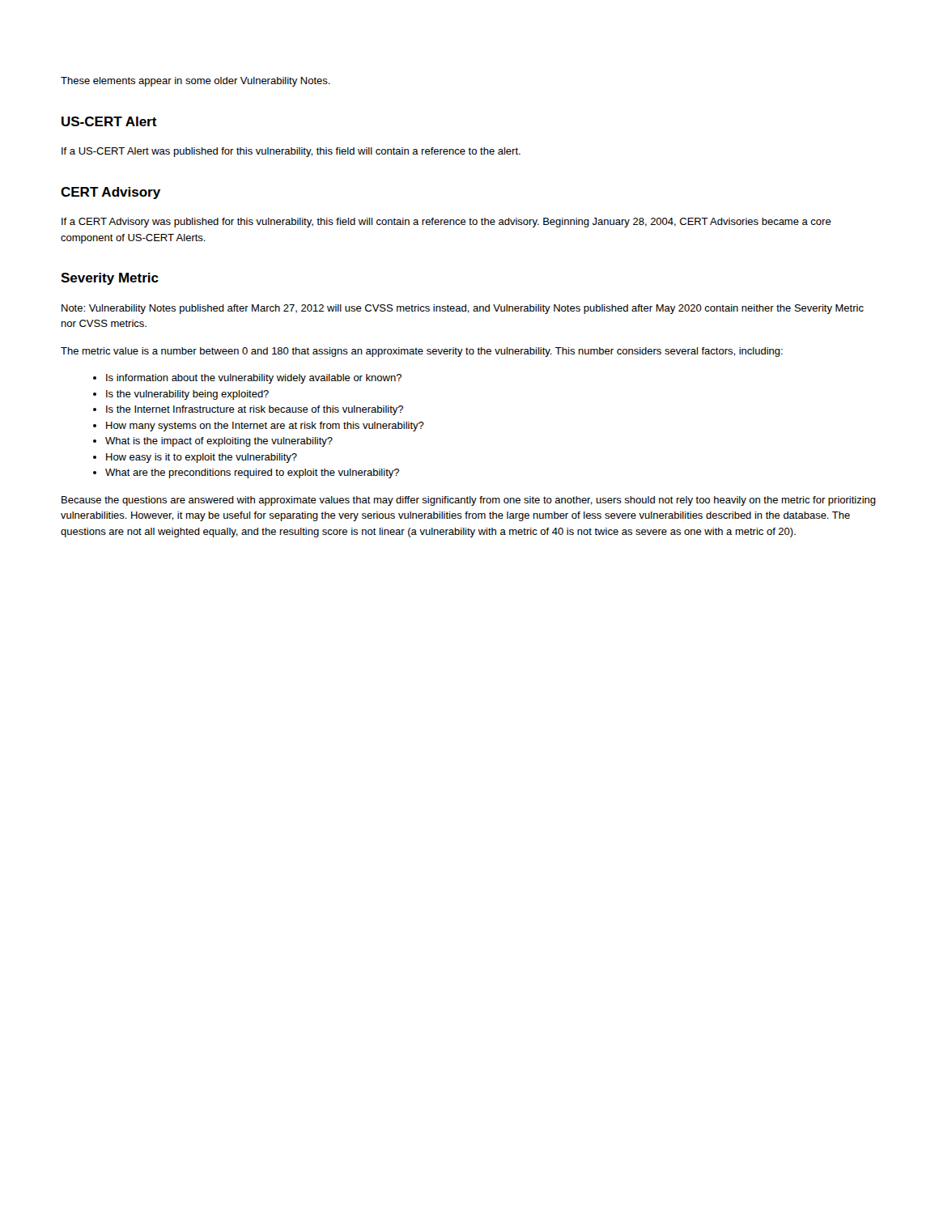These elements appear in some older Vulnerability Notes.
US-CERT Alert
If a US-CERT Alert was published for this vulnerability, this field will contain a reference to the alert.
CERT Advisory
If a CERT Advisory was published for this vulnerability, this field will contain a reference to the advisory. Beginning January 28, 2004, CERT Advisories became a core component of US-CERT Alerts.
Severity Metric
Note: Vulnerability Notes published after March 27, 2012 will use CVSS metrics instead, and Vulnerability Notes published after May 2020 contain neither the Severity Metric nor CVSS metrics.
The metric value is a number between 0 and 180 that assigns an approximate severity to the vulnerability. This number considers several factors, including:
Is information about the vulnerability widely available or known?
Is the vulnerability being exploited?
Is the Internet Infrastructure at risk because of this vulnerability?
How many systems on the Internet are at risk from this vulnerability?
What is the impact of exploiting the vulnerability?
How easy is it to exploit the vulnerability?
What are the preconditions required to exploit the vulnerability?
Because the questions are answered with approximate values that may differ significantly from one site to another, users should not rely too heavily on the metric for prioritizing vulnerabilities. However, it may be useful for separating the very serious vulnerabilities from the large number of less severe vulnerabilities described in the database. The questions are not all weighted equally, and the resulting score is not linear (a vulnerability with a metric of 40 is not twice as severe as one with a metric of 20).